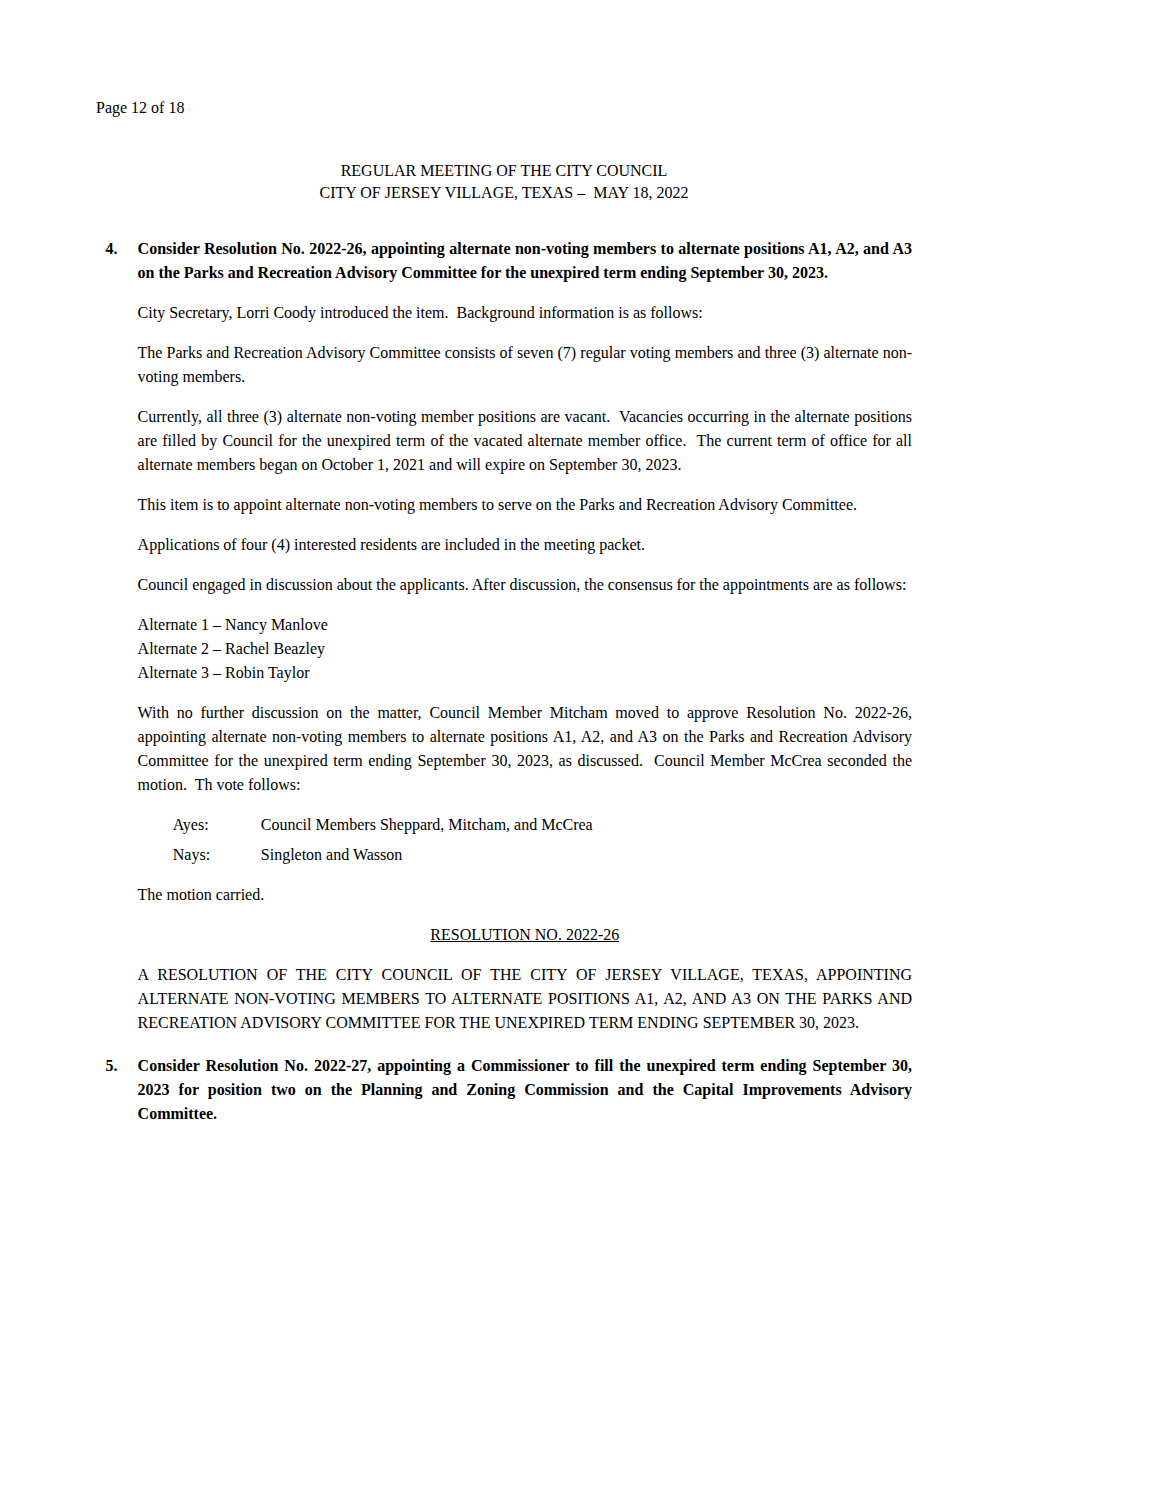Page 12 of 18
REGULAR MEETING OF THE CITY COUNCIL
CITY OF JERSEY VILLAGE, TEXAS – MAY 18, 2022
4.
Consider Resolution No. 2022-26, appointing alternate non-voting members to alternate positions A1, A2, and A3 on the Parks and Recreation Advisory Committee for the unexpired term ending September 30, 2023.
City Secretary, Lorri Coody introduced the item. Background information is as follows:
The Parks and Recreation Advisory Committee consists of seven (7) regular voting members and three (3) alternate non-voting members.
Currently, all three (3) alternate non-voting member positions are vacant. Vacancies occurring in the alternate positions are filled by Council for the unexpired term of the vacated alternate member office. The current term of office for all alternate members began on October 1, 2021 and will expire on September 30, 2023.
This item is to appoint alternate non-voting members to serve on the Parks and Recreation Advisory Committee.
Applications of four (4) interested residents are included in the meeting packet.
Council engaged in discussion about the applicants. After discussion, the consensus for the appointments are as follows:
Alternate 1 – Nancy Manlove
Alternate 2 – Rachel Beazley
Alternate 3 – Robin Taylor
With no further discussion on the matter, Council Member Mitcham moved to approve Resolution No. 2022-26, appointing alternate non-voting members to alternate positions A1, A2, and A3 on the Parks and Recreation Advisory Committee for the unexpired term ending September 30, 2023, as discussed. Council Member McCrea seconded the motion. Th vote follows:
Ayes:
Council Members Sheppard, Mitcham, and McCrea
Nays:
Singleton and Wasson
The motion carried.
RESOLUTION NO. 2022-26
A RESOLUTION OF THE CITY COUNCIL OF THE CITY OF JERSEY VILLAGE, TEXAS, APPOINTING ALTERNATE NON-VOTING MEMBERS TO ALTERNATE POSITIONS A1, A2, AND A3 ON THE PARKS AND RECREATION ADVISORY COMMITTEE FOR THE UNEXPIRED TERM ENDING SEPTEMBER 30, 2023.
5.
Consider Resolution No. 2022-27, appointing a Commissioner to fill the unexpired term ending September 30, 2023 for position two on the Planning and Zoning Commission and the Capital Improvements Advisory Committee.